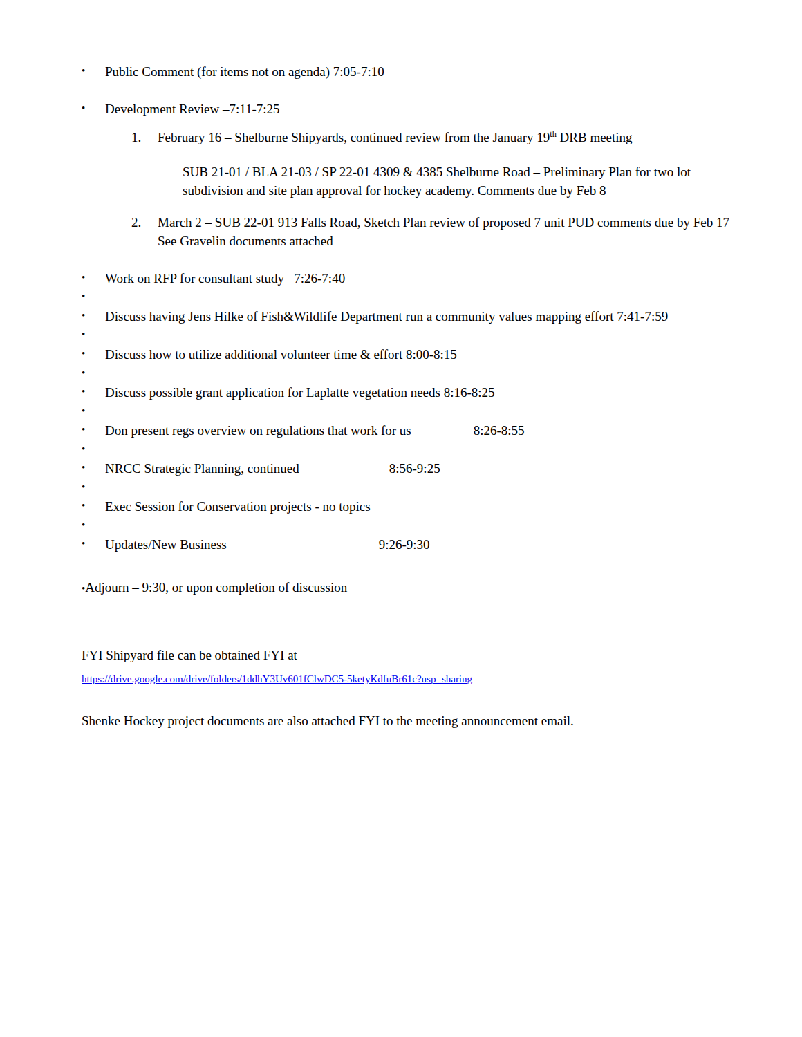Public Comment (for items not on agenda) 7:05-7:10
Development Review –7:11-7:25
February 16 – Shelburne Shipyards, continued review from the January 19th DRB meeting
SUB 21-01 / BLA 21-03 / SP 22-01 4309 & 4385 Shelburne Road – Preliminary Plan for two lot subdivision and site plan approval for hockey academy. Comments due by Feb 8
March 2 – SUB 22-01 913 Falls Road, Sketch Plan review of proposed 7 unit PUD comments due by Feb 17 See Gravelin documents attached
Work on RFP for consultant study 7:26-7:40
Discuss having Jens Hilke of Fish&Wildlife Department run a community values mapping effort 7:41-7:59
Discuss how to utilize additional volunteer time & effort 8:00-8:15
Discuss possible grant application for Laplatte vegetation needs 8:16-8:25
Don present regs overview on regulations that work for us 8:26-8:55
NRCC Strategic Planning, continued 8:56-9:25
Exec Session for Conservation projects - no topics
Updates/New Business 9:26-9:30
Adjourn – 9:30, or upon completion of discussion
FYI Shipyard file can be obtained FYI at
https://drive.google.com/drive/folders/1ddhY3Uv601fClwDC5-5ketyKdfuBr61c?usp=sharing
Shenke Hockey project documents are also attached FYI to the meeting announcement email.